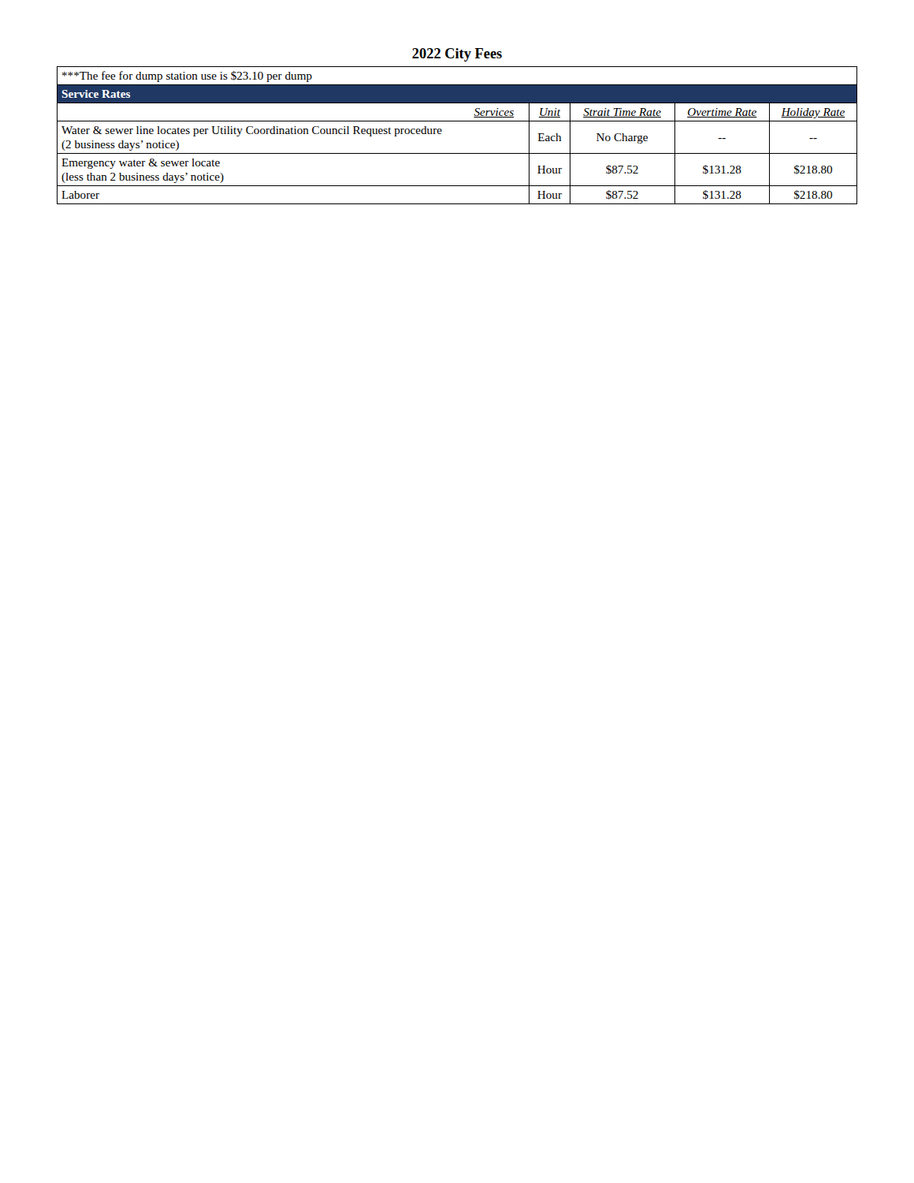2022 City Fees
| ***The fee for dump station use is $23.10 per dump |
| Service Rates |
| Services | Unit | Strait Time Rate | Overtime Rate | Holiday Rate |
| Water & sewer line locates per Utility Coordination Council Request procedure (2 business days’ notice) | Each | No Charge | -- | -- |
| Emergency water & sewer locate (less than 2 business days’ notice) | Hour | $87.52 | $131.28 | $218.80 |
| Laborer | Hour | $87.52 | $131.28 | $218.80 |